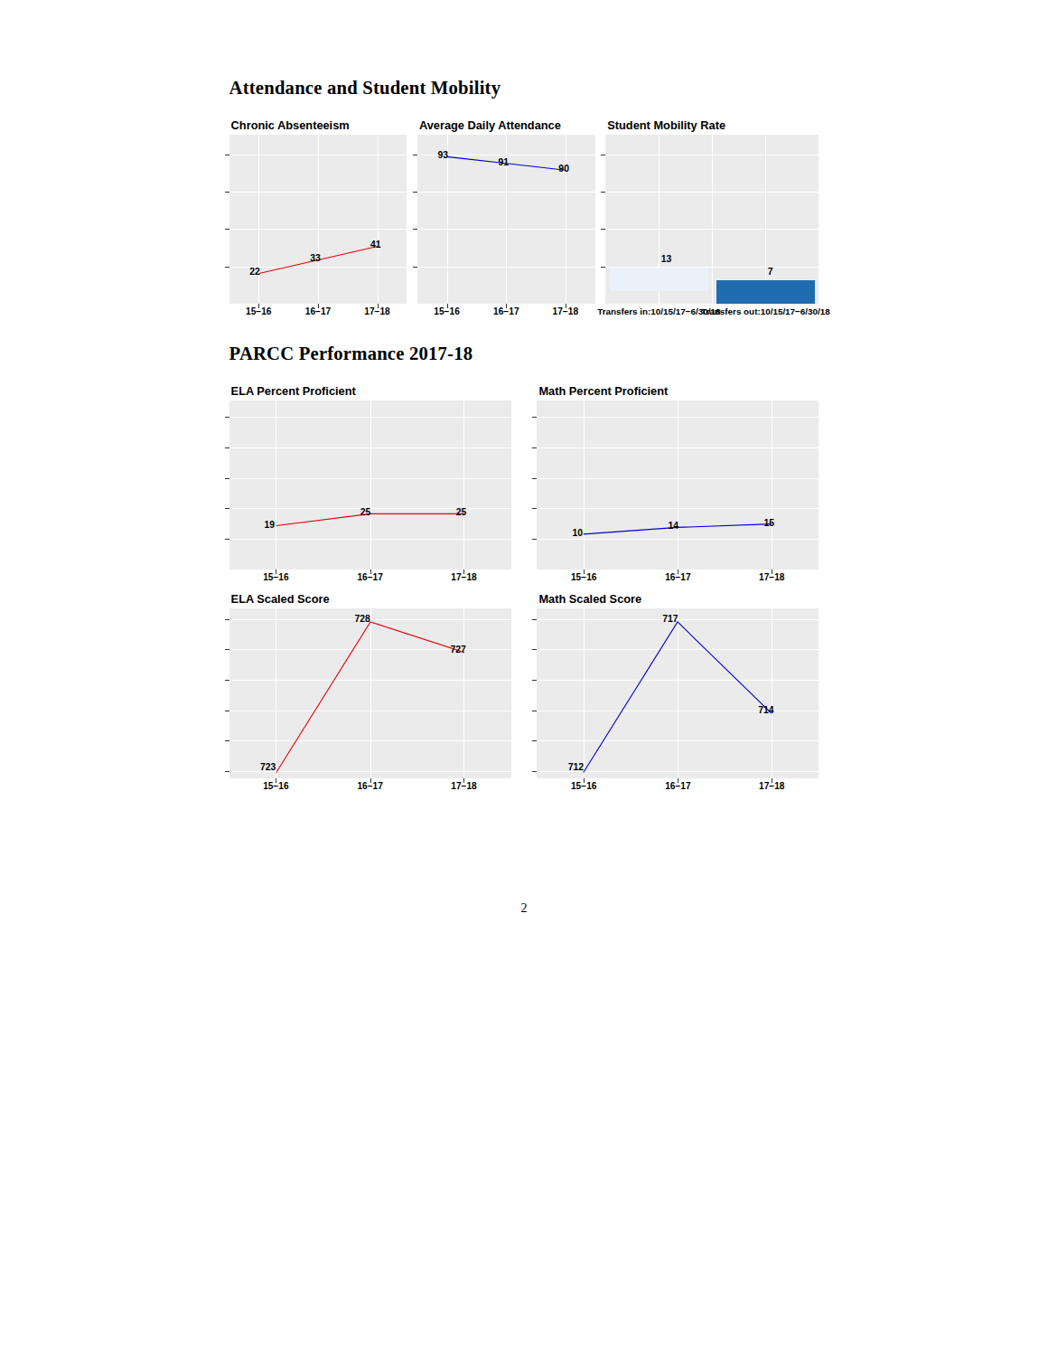Attendance and Student Mobility
Chronic Absenteeism
22
33
41
15−16 16−17 17−18
Average Daily Attendance
93
91
90
15−16 16−17 17−18
Student Mobility Rate
13
7
Transfers in:10/15/17−6/30/18 Transfers out:10/15/17−6/30/18
PARCC Performance 2017-18
ELA Percent Proficient
19
25
25
15−16 16−17 17−18
Math Percent Proficient
10
14
15
15−16 16−17 17−18
ELA Scaled Score
723
728
727
15−16 16−17 17−18
Math Scaled Score
712
717
714
15−16 16−17 17−18
2